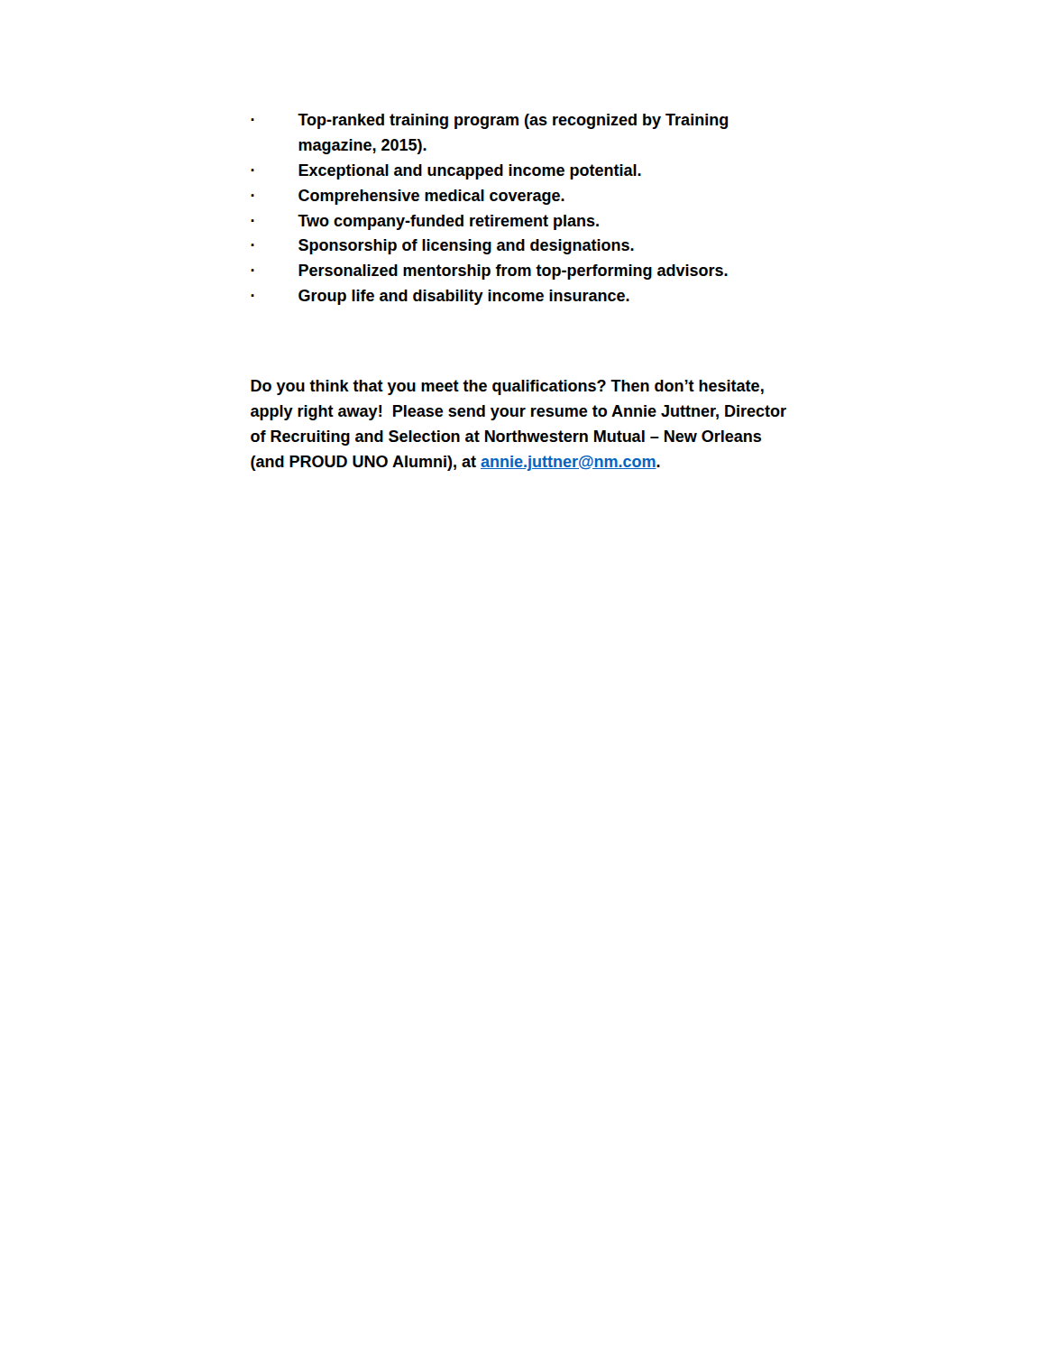Top-ranked training program (as recognized by Training magazine, 2015).
Exceptional and uncapped income potential.
Comprehensive medical coverage.
Two company-funded retirement plans.
Sponsorship of licensing and designations.
Personalized mentorship from top-performing advisors.
Group life and disability income insurance.
Do you think that you meet the qualifications? Then don’t hesitate, apply right away! Please send your resume to Annie Juttner, Director of Recruiting and Selection at Northwestern Mutual – New Orleans (and PROUD UNO Alumni), at annie.juttner@nm.com.